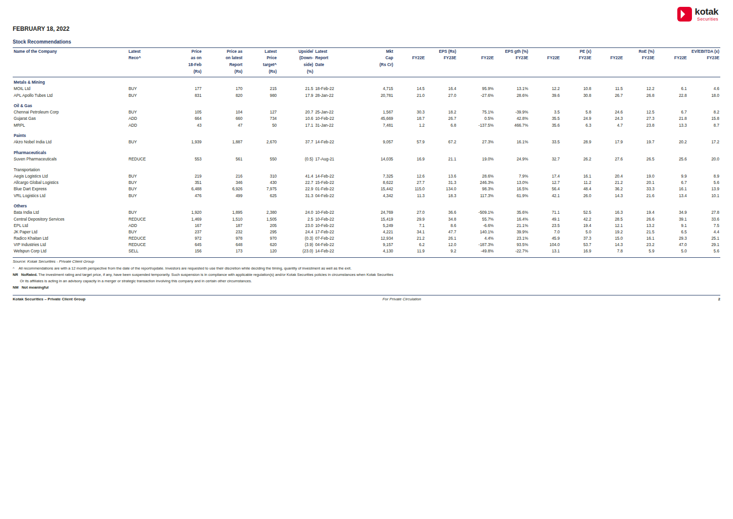kotak
Securities
FEBRUARY 18, 2022
Stock Recommendations
| Name of the Company | Latest | Price | Price as | Latest | Upside/ | Latest | Mkt | EPS (Rs) | EPS gth (%) | PE (x) | RoE (%) | EV/EBITDA (x) |
| --- | --- | --- | --- | --- | --- | --- | --- | --- | --- | --- | --- | --- |
| | Reco^ | as on | on latest | Price | (Down- | Report | Cap | FY22E | FY23E | FY22E | FY23E | FY22E | FY23E | FY22E | FY23E | FY22E | FY23E |
| | | 18-Feb | Report | target^ | side) | Date | (Rs Cr) | | | | | | | | | | |
| | | (Rs) | (Rs) | (Rs) | (%) | | | | | | | | | | | | |
| Metals & Mining |
| MOIL Ltd | BUY | 177 | 170 | 215 | 21.5 | 18-Feb-22 | 4,715 | 14.5 | 16.4 | 95.9% | 13.1% | 12.2 | 10.8 | 11.5 | 12.2 | 6.1 | 4.6 |
| APL Apollo Tubes Ltd | BUY | 831 | 820 | 980 | 17.9 | 28-Jan-22 | 20,781 | 21.0 | 27.0 | -27.6% | 28.6% | 39.6 | 30.8 | 26.7 | 26.8 | 22.8 | 18.0 |
| Oil & Gas |
| Chennai Petroleum Corp | BUY | 105 | 104 | 127 | 20.7 | 25-Jan-22 | 1,567 | 30.3 | 18.2 | 75.1% | -39.9% | 3.5 | 5.8 | 24.6 | 12.5 | 6.7 | 8.2 |
| Gujarat Gas | ADD | 664 | 660 | 734 | 10.6 | 10-Feb-22 | 45,669 | 18.7 | 26.7 | 0.5% | 42.8% | 35.5 | 24.9 | 24.3 | 27.3 | 21.8 | 15.8 |
| MRPL | ADD | 43 | 47 | 50 | 17.1 | 31-Jan-22 | 7,481 | 1.2 | 6.8 | -137.5% | 466.7% | 35.6 | 6.3 | 4.7 | 23.8 | 13.3 | 8.7 |
| Paints |
| Akzo Nobel India Ltd | BUY | 1,939 | 1,887 | 2,670 | 37.7 | 14-Feb-22 | 9,057 | 57.9 | 67.2 | 27.3% | 16.1% | 33.5 | 28.9 | 17.9 | 19.7 | 20.2 | 17.2 |
| Pharmaceuticals |
| Suven Pharmaceuticals | REDUCE | 553 | 561 | 550 | (0.5) | 17-Aug-21 | 14,035 | 16.9 | 21.1 | 19.0% | 24.9% | 32.7 | 26.2 | 27.6 | 26.5 | 25.6 | 20.0 |
| Transportation |
| Aegis Logistics Ltd | BUY | 219 | 216 | 310 | 41.4 | 14-Feb-22 | 7,325 | 12.6 | 13.6 | 28.6% | 7.9% | 17.4 | 16.1 | 20.4 | 19.0 | 9.9 | 8.9 |
| Allcargo Global Logistics | BUY | 351 | 346 | 430 | 22.7 | 15-Feb-22 | 8,622 | 27.7 | 31.3 | 246.3% | 13.0% | 12.7 | 11.2 | 21.2 | 20.1 | 6.7 | 5.6 |
| Blue Dart Express | BUY | 6,488 | 6,926 | 7,975 | 22.9 | 01-Feb-22 | 15,442 | 115.0 | 134.0 | 98.3% | 16.5% | 56.4 | 48.4 | 36.2 | 33.3 | 16.1 | 13.9 |
| VRL Logistics Ltd | BUY | 476 | 499 | 625 | 31.3 | 04-Feb-22 | 4,342 | 11.3 | 18.3 | 117.3% | 61.9% | 42.1 | 26.0 | 14.3 | 21.6 | 13.4 | 10.1 |
| Others |
| Bata India Ltd | BUY | 1,920 | 1,895 | 2,380 | 24.0 | 10-Feb-22 | 24,769 | 27.0 | 36.6 | -509.1% | 35.6% | 71.1 | 52.5 | 16.3 | 19.4 | 34.9 | 27.8 |
| Central Depository Services | REDUCE | 1,469 | 1,510 | 1,505 | 2.5 | 10-Feb-22 | 15,419 | 29.9 | 34.8 | 55.7% | 16.4% | 49.1 | 42.2 | 28.5 | 26.6 | 39.1 | 33.6 |
| EPL Ltd | ADD | 167 | 187 | 205 | 23.0 | 10-Feb-22 | 5,249 | 7.1 | 8.6 | -6.6% | 21.1% | 23.5 | 19.4 | 12.1 | 13.2 | 9.1 | 7.5 |
| JK Paper Ltd | BUY | 237 | 232 | 295 | 24.4 | 17-Feb-22 | 4,221 | 34.1 | 47.7 | 140.1% | 39.9% | 7.0 | 5.0 | 19.2 | 21.5 | 6.5 | 4.4 |
| Radico Khaitan Ltd | REDUCE | 972 | 978 | 970 | (0.3) | 07-Feb-22 | 12,934 | 21.2 | 26.1 | 4.4% | 23.1% | 45.9 | 37.3 | 15.0 | 16.1 | 29.3 | 25.1 |
| VIP Industries Ltd | REDUCE | 645 | 648 | 620 | (3.9) | 04-Feb-22 | 9,157 | 6.2 | 12.0 | -187.3% | 93.5% | 104.0 | 53.7 | 14.3 | 23.2 | 47.0 | 29.1 |
| Welspun Corp Ltd | SELL | 156 | 173 | 120 | (23.0) | 14-Feb-22 | 4,130 | 11.9 | 9.2 | -49.8% | -22.7% | 13.1 | 16.9 | 7.8 | 5.9 | 5.0 | 5.6 |
Source: Kotak Securities - Private Client Group
^ All recommendations are with a 12 month perspective from the date of the report/update. Investors are requested to use their discretion while deciding the timing, quantity of investment as well as the exit.
NR NoRated. The investment rating and target price, if any, have been suspended temporarily. Such suspension is in compliance with applicable regulation(s) and/or Kotak Securities policies in circumstances when Kotak Securities
Or its affiliates is acting in an advisory capacity in a merger or strategic transaction involving this company and in certain other circumstances.
NM Not meaningful
Kotak Securities – Private Client Group
For Private Circulation
2